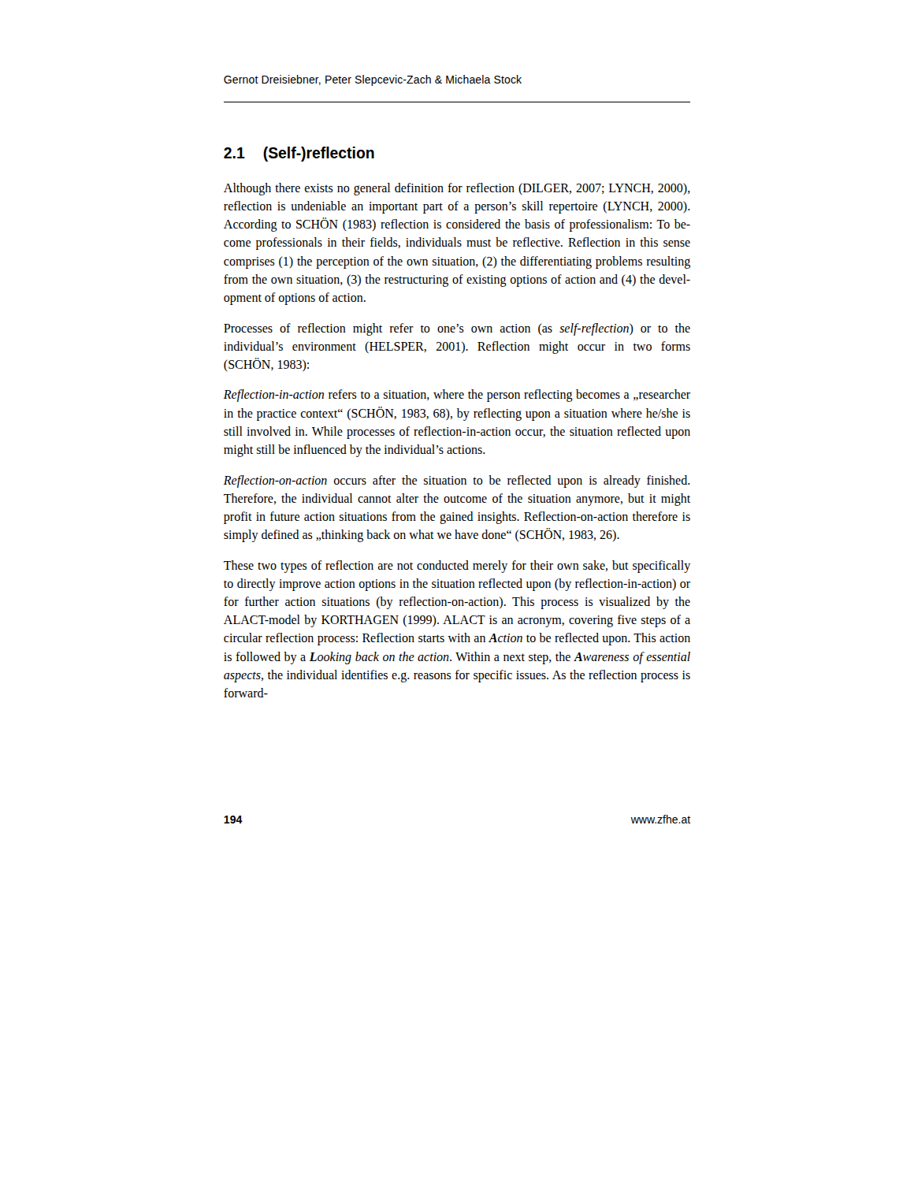Gernot Dreisiebner, Peter Slepcevic-Zach & Michaela Stock
2.1(Self-)reflection
Although there exists no general definition for reflection (DILGER, 2007; LYNCH, 2000), reflection is undeniable an important part of a person’s skill repertoire (LYNCH, 2000). According to SCHÖN (1983) reflection is considered the basis of professionalism: To become professionals in their fields, individuals must be reflective. Reflection in this sense comprises (1) the perception of the own situation, (2) the differentiating problems resulting from the own situation, (3) the restructuring of existing options of action and (4) the development of options of action.
Processes of reflection might refer to one’s own action (as self-reflection) or to the individual’s environment (HELSPER, 2001). Reflection might occur in two forms (SCHÖN, 1983):
Reflection-in-action refers to a situation, where the person reflecting becomes a „researcher in the practice context“ (SCHÖN, 1983, 68), by reflecting upon a situation where he/she is still involved in. While processes of reflection-in-action occur, the situation reflected upon might still be influenced by the individual’s actions.
Reflection-on-action occurs after the situation to be reflected upon is already finished. Therefore, the individual cannot alter the outcome of the situation anymore, but it might profit in future action situations from the gained insights. Reflection-on-action therefore is simply defined as „thinking back on what we have done“ (SCHÖN, 1983, 26).
These two types of reflection are not conducted merely for their own sake, but specifically to directly improve action options in the situation reflected upon (by reflection-in-action) or for further action situations (by reflection-on-action). This process is visualized by the ALACT-model by KORTHAGEN (1999). ALACT is an acronym, covering five steps of a circular reflection process: Reflection starts with an Action to be reflected upon. This action is followed by a Looking back on the action. Within a next step, the Awareness of essential aspects, the individual identifies e.g. reasons for specific issues. As the reflection process is forward-
194 www.zfhe.at